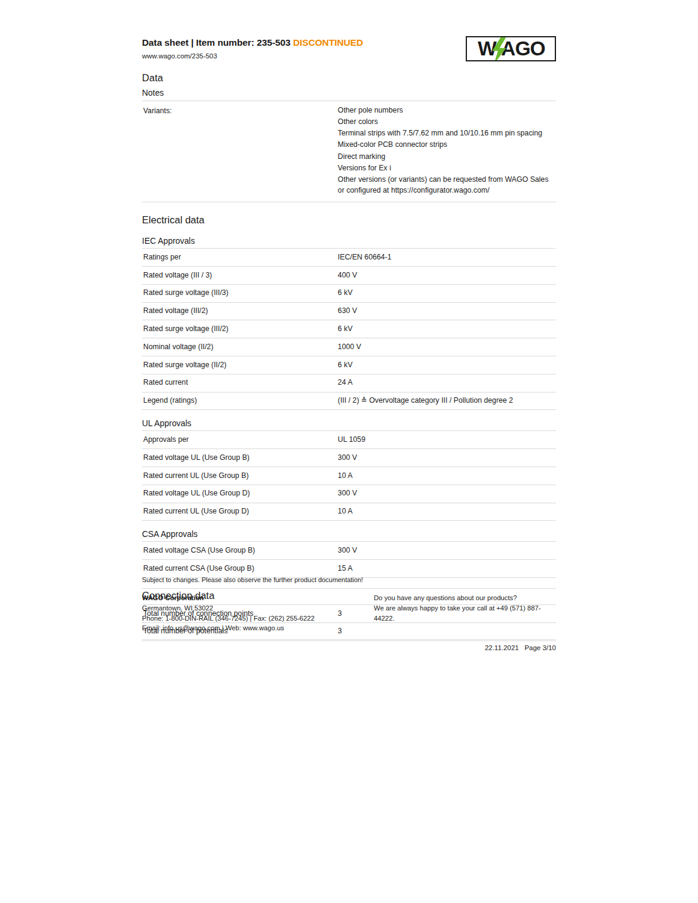Data sheet | Item number: 235-503 DISCONTINUED
www.wago.com/235-503
W AGO
Data
Notes
| Variants: | Other pole numbers Other colors Terminal strips with 7.5/7.62 mm and 10/10.16 mm pin spacing Mixed-color PCB connector strips Direct marking Versions for Ex i Other versions (or variants) can be requested from WAGO Sales or configured at https://configurator.wago.com/ |
Electrical data
IEC Approvals
| Ratings per | IEC/EN 60664-1 |
| Rated voltage (III / 3) | 400 V |
| Rated surge voltage (III/3) | 6 kV |
| Rated voltage (III/2) | 630 V |
| Rated surge voltage (III/2) | 6 kV |
| Nominal voltage (II/2) | 1000 V |
| Rated surge voltage (II/2) | 6 kV |
| Rated current | 24 A |
| Legend (ratings) | (III / 2) ≙ Overvoltage category III / Pollution degree 2 |
UL Approvals
| Approvals per | UL 1059 |
| Rated voltage UL (Use Group B) | 300 V |
| Rated current UL (Use Group B) | 10 A |
| Rated voltage UL (Use Group D) | 300 V |
| Rated current UL (Use Group D) | 10 A |
CSA Approvals
| Rated voltage CSA (Use Group B) | 300 V |
| Rated current CSA (Use Group B) | 15 A |
Connection data
| Total number of connection points | 3 |
| Total number of potentials | 3 |
Subject to changes. Please also observe the further product documentation!
WAGO Corporation
Germantown, WI 53022
Phone: 1-800-DIN-RAIL (346-7245) | Fax: (262) 255-6222
Email: info.us@wago.com | Web: www.wago.us
Do you have any questions about our products?
We are always happy to take your call at +49 (571) 887-44222.
22.11.2021 Page 3/10